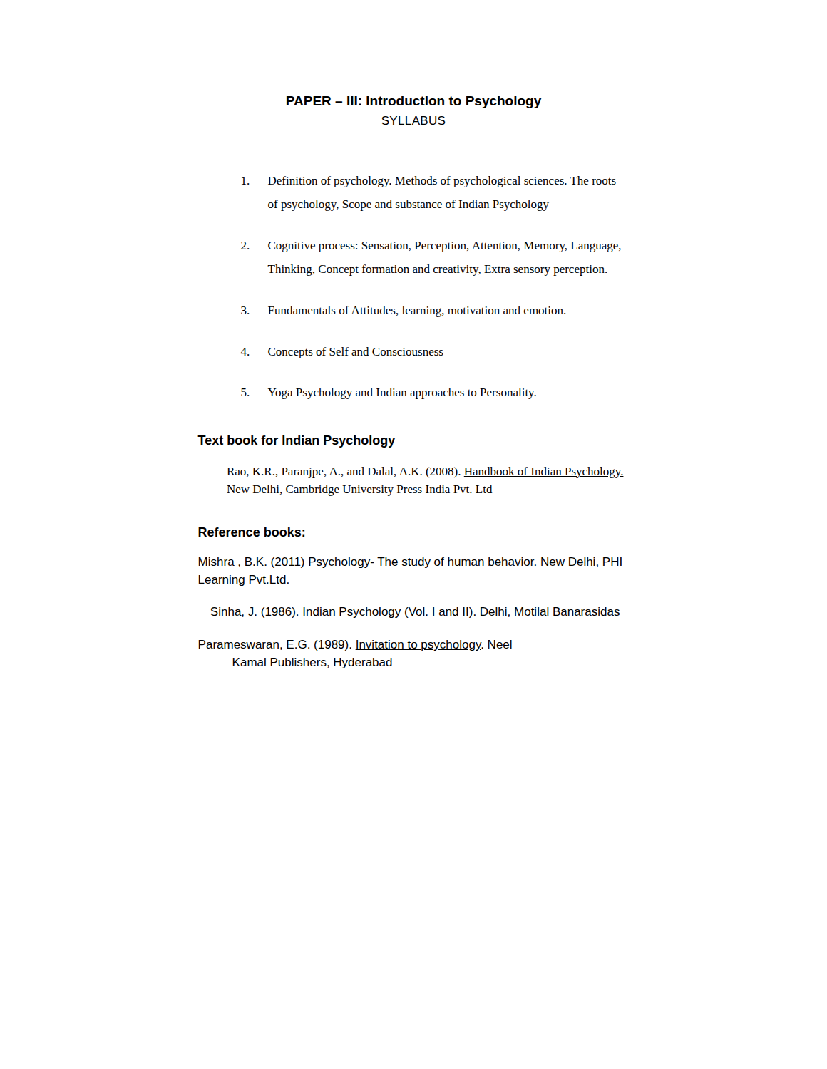PAPER – III: Introduction to Psychology
SYLLABUS
Definition of psychology. Methods of psychological sciences. The roots of psychology, Scope and substance of Indian Psychology
Cognitive process: Sensation, Perception, Attention, Memory, Language, Thinking, Concept formation and creativity, Extra sensory perception.
Fundamentals of Attitudes, learning, motivation and emotion.
Concepts of Self and Consciousness
Yoga Psychology and Indian approaches to Personality.
Text book for Indian Psychology
Rao, K.R., Paranjpe, A., and Dalal, A.K. (2008). Handbook of Indian Psychology. New Delhi, Cambridge University Press India Pvt. Ltd
Reference books:
Mishra , B.K. (2011) Psychology- The study of human behavior. New Delhi, PHI Learning Pvt.Ltd.
Sinha, J. (1986). Indian Psychology (Vol. I and II). Delhi, Motilal Banarasidas
Parameswaran, E.G. (1989). Invitation to psychology. Neel Kamal Publishers, Hyderabad